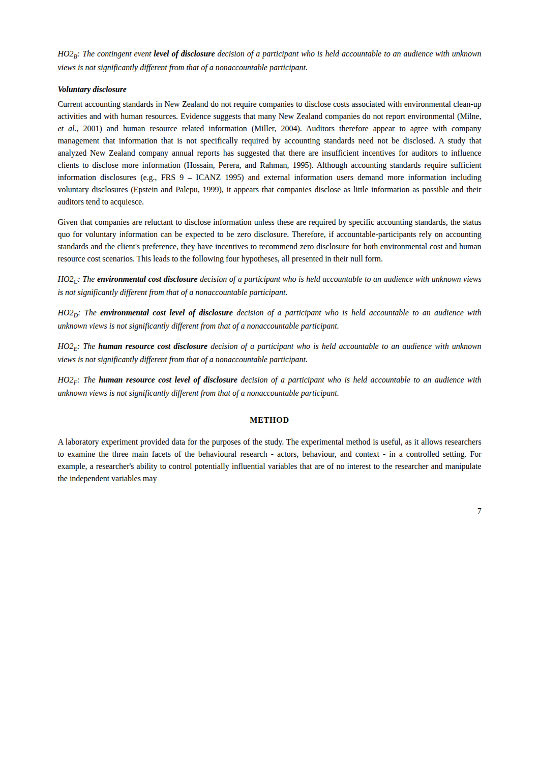HO2B: The contingent event level of disclosure decision of a participant who is held accountable to an audience with unknown views is not significantly different from that of a nonaccountable participant.
Voluntary disclosure
Current accounting standards in New Zealand do not require companies to disclose costs associated with environmental clean-up activities and with human resources. Evidence suggests that many New Zealand companies do not report environmental (Milne, et al., 2001) and human resource related information (Miller, 2004). Auditors therefore appear to agree with company management that information that is not specifically required by accounting standards need not be disclosed. A study that analyzed New Zealand company annual reports has suggested that there are insufficient incentives for auditors to influence clients to disclose more information (Hossain, Perera, and Rahman, 1995). Although accounting standards require sufficient information disclosures (e.g., FRS 9 – ICANZ 1995) and external information users demand more information including voluntary disclosures (Epstein and Palepu, 1999), it appears that companies disclose as little information as possible and their auditors tend to acquiesce.
Given that companies are reluctant to disclose information unless these are required by specific accounting standards, the status quo for voluntary information can be expected to be zero disclosure. Therefore, if accountable-participants rely on accounting standards and the client's preference, they have incentives to recommend zero disclosure for both environmental cost and human resource cost scenarios. This leads to the following four hypotheses, all presented in their null form.
HO2C: The environmental cost disclosure decision of a participant who is held accountable to an audience with unknown views is not significantly different from that of a nonaccountable participant.
HO2D: The environmental cost level of disclosure decision of a participant who is held accountable to an audience with unknown views is not significantly different from that of a nonaccountable participant.
HO2E: The human resource cost disclosure decision of a participant who is held accountable to an audience with unknown views is not significantly different from that of a nonaccountable participant.
HO2F: The human resource cost level of disclosure decision of a participant who is held accountable to an audience with unknown views is not significantly different from that of a nonaccountable participant.
METHOD
A laboratory experiment provided data for the purposes of the study. The experimental method is useful, as it allows researchers to examine the three main facets of the behavioural research - actors, behaviour, and context - in a controlled setting. For example, a researcher's ability to control potentially influential variables that are of no interest to the researcher and manipulate the independent variables may
7